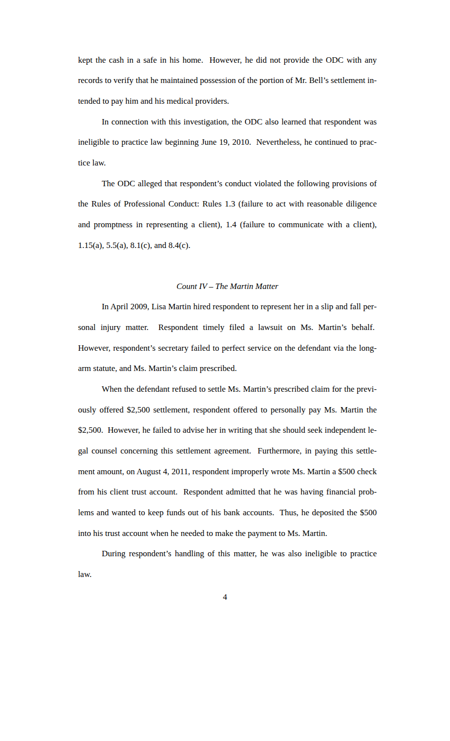kept the cash in a safe in his home. However, he did not provide the ODC with any records to verify that he maintained possession of the portion of Mr. Bell’s settlement intended to pay him and his medical providers.
In connection with this investigation, the ODC also learned that respondent was ineligible to practice law beginning June 19, 2010. Nevertheless, he continued to practice law.
The ODC alleged that respondent’s conduct violated the following provisions of the Rules of Professional Conduct: Rules 1.3 (failure to act with reasonable diligence and promptness in representing a client), 1.4 (failure to communicate with a client), 1.15(a), 5.5(a), 8.1(c), and 8.4(c).
Count IV – The Martin Matter
In April 2009, Lisa Martin hired respondent to represent her in a slip and fall personal injury matter. Respondent timely filed a lawsuit on Ms. Martin’s behalf. However, respondent’s secretary failed to perfect service on the defendant via the long-arm statute, and Ms. Martin’s claim prescribed.
When the defendant refused to settle Ms. Martin’s prescribed claim for the previously offered $2,500 settlement, respondent offered to personally pay Ms. Martin the $2,500. However, he failed to advise her in writing that she should seek independent legal counsel concerning this settlement agreement. Furthermore, in paying this settlement amount, on August 4, 2011, respondent improperly wrote Ms. Martin a $500 check from his client trust account. Respondent admitted that he was having financial problems and wanted to keep funds out of his bank accounts. Thus, he deposited the $500 into his trust account when he needed to make the payment to Ms. Martin.
During respondent’s handling of this matter, he was also ineligible to practice law.
4